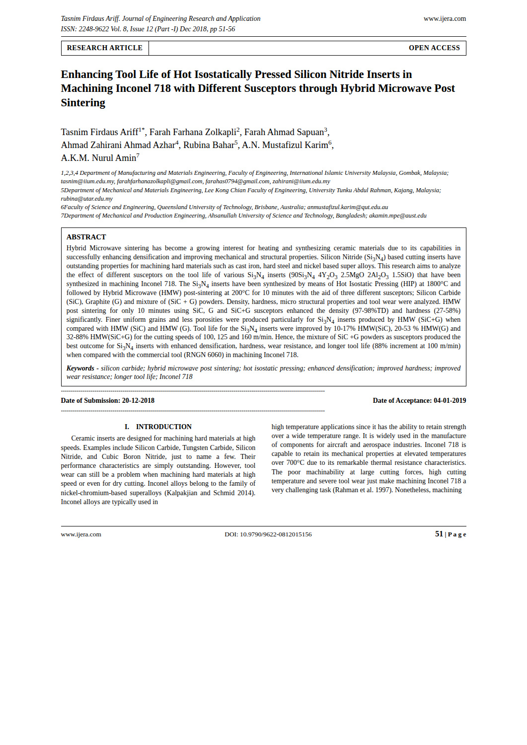Tasnim Firdaus Ariff. Journal of Engineering Research and Application www.ijera.com
ISSN: 2248-9622 Vol. 8, Issue 12 (Part -I) Dec 2018, pp 51-56
RESEARCH ARTICLE
OPEN ACCESS
Enhancing Tool Life of Hot Isostatically Pressed Silicon Nitride Inserts in Machining Inconel 718 with Different Susceptors through Hybrid Microwave Post Sintering
Tasnim Firdaus Ariff1*, Farah Farhana Zolkapli2, Farah Ahmad Sapuan3,
Ahmad Zahirani Ahmad Azhar4, Rubina Bahar5, A.N. Mustafizul Karim6,
A.K.M. Nurul Amin7
1,2,3,4 Department of Manufacturing and Materials Engineering, Faculty of Engineering, International Islamic University Malaysia, Gombak, Malaysia; tasnim@iium.edu.my, farahfarhanazolkapli@gmail.com, farahas0794@gmail.com, zahirani@iium.edu.my
5Department of Mechanical and Materials Engineering, Lee Kong Chian Faculty of Engineering, University Tunku Abdul Rahman, Kajang, Malaysia; rubina@utar.edu.my
6Faculty of Science and Engineering, Queensland University of Technology, Brisbane, Australia; anmustafizul.karim@qut.edu.au
7Department of Mechanical and Production Engineering, Ahsanullah University of Science and Technology, Bangladesh; akamin.mpe@aust.edu
ABSTRACT
Hybrid Microwave sintering has become a growing interest for heating and synthesizing ceramic materials due to its capabilities in successfully enhancing densification and improving mechanical and structural properties. Silicon Nitride (Si3N4) based cutting inserts have outstanding properties for machining hard materials such as cast iron, hard steel and nickel based super alloys. This research aims to analyze the effect of different susceptors on the tool life of various Si3N4 inserts (90Si3N4 4Y2O3 2.5MgO 2Al2O3 1.5SiO) that have been synthesized in machining Inconel 718. The Si3N4 inserts have been synthesized by means of Hot Isostatic Pressing (HIP) at 1800°C and followed by Hybrid Microwave (HMW) post-sintering at 200°C for 10 minutes with the aid of three different susceptors; Silicon Carbide (SiC), Graphite (G) and mixture of (SiC + G) powders. Density, hardness, micro structural properties and tool wear were analyzed. HMW post sintering for only 10 minutes using SiC, G and SiC+G susceptors enhanced the density (97-98%TD) and hardness (27-58%) significantly. Finer uniform grains and less porosities were produced particularly for Si3N4 inserts produced by HMW (SiC+G) when compared with HMW (SiC) and HMW (G). Tool life for the Si3N4 inserts were improved by 10-17% HMW(SiC), 20-53 % HMW(G) and 32-88% HMW(SiC+G) for the cutting speeds of 100, 125 and 160 m/min. Hence, the mixture of SiC +G powders as susceptors produced the best outcome for Si3N4 inserts with enhanced densification, hardness, wear resistance, and longer tool life (88% increment at 100 m/min) when compared with the commercial tool (RNGN 6060) in machining Inconel 718.
Keywords - silicon carbide; hybrid microwave post sintering; hot isostatic pressing; enhanced densification; improved hardness; improved wear resistance; longer tool life; Inconel 718
-------------------------------------------------------------------------------------------------------------------------------------
Date of Submission: 20-12-2018 Date of Acceptance: 04-01-2019
-------------------------------------------------------------------------------------------------------------------------------------
I. INTRODUCTION
Ceramic inserts are designed for machining hard materials at high speeds. Examples include Silicon Carbide, Tungsten Carbide, Silicon Nitride, and Cubic Boron Nitride, just to name a few. Their performance characteristics are simply outstanding. However, tool wear can still be a problem when machining hard materials at high speed or even for dry cutting. Inconel alloys belong to the family of nickel-chromium-based superalloys (Kalpakjian and Schmid 2014). Inconel alloys are typically used in
high temperature applications since it has the ability to retain strength over a wide temperature range. It is widely used in the manufacture of components for aircraft and aerospace industries. Inconel 718 is capable to retain its mechanical properties at elevated temperatures over 700°C due to its remarkable thermal resistance characteristics. The poor machinability at large cutting forces, high cutting temperature and severe tool wear just make machining Inconel 718 a very challenging task (Rahman et al. 1997). Nonetheless, machining
www.ijera.com DOI: 10.9790/9622-0812015156 51 | P a g e